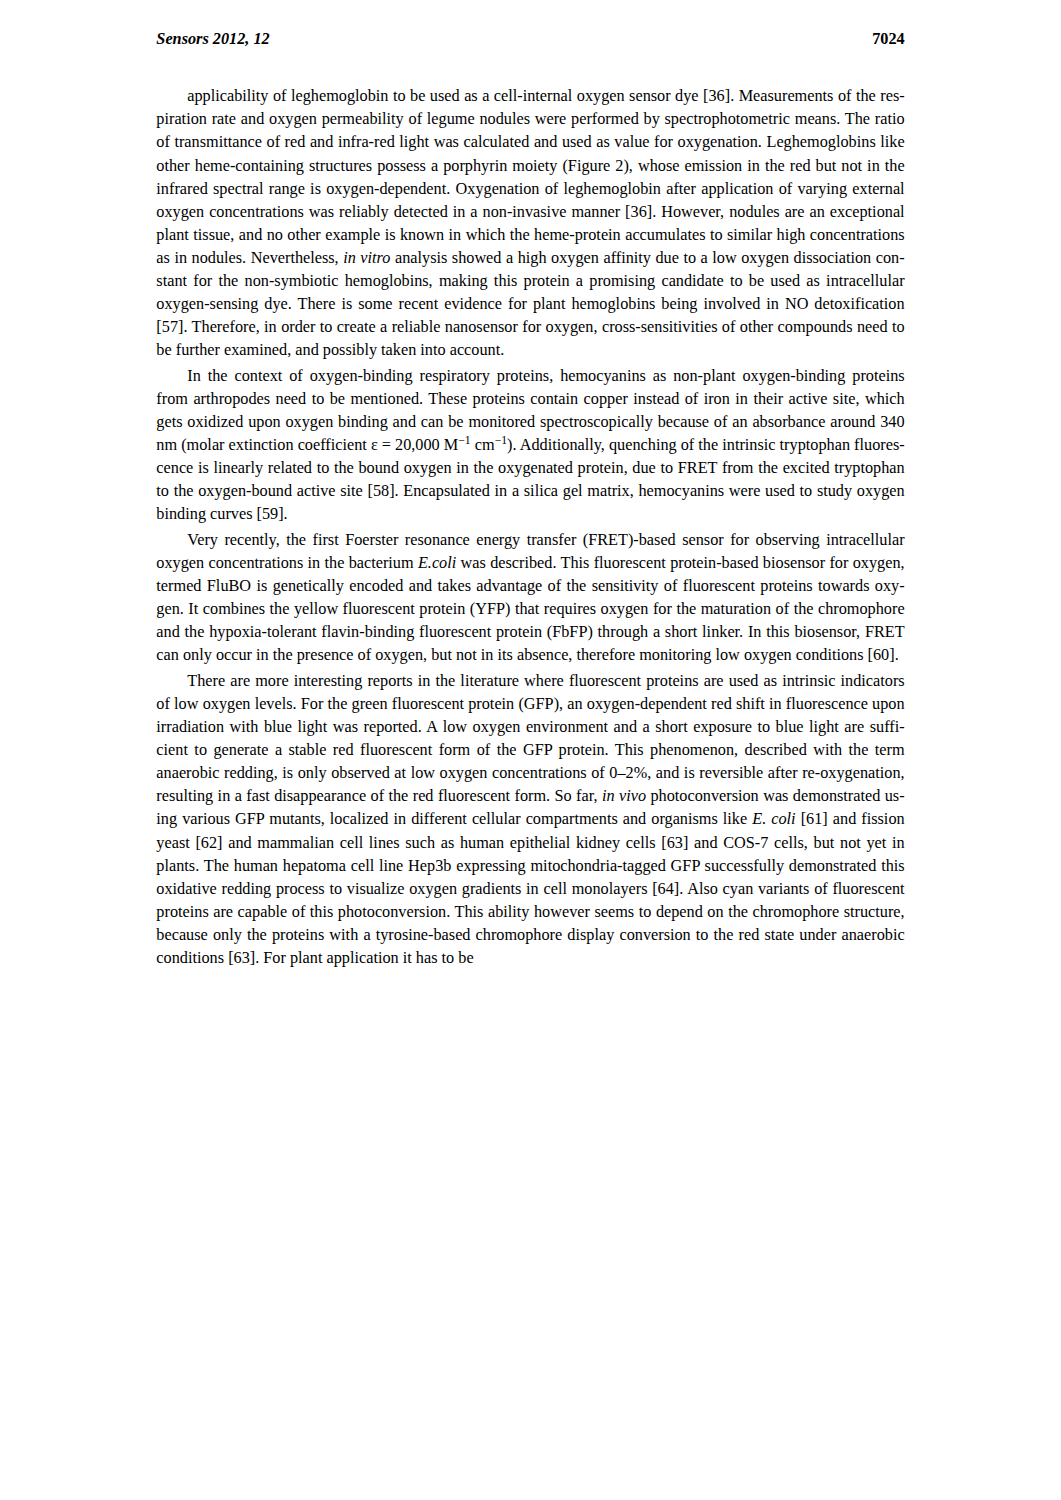Sensors 2012, 12 7024
applicability of leghemoglobin to be used as a cell-internal oxygen sensor dye [36]. Measurements of the respiration rate and oxygen permeability of legume nodules were performed by spectrophotometric means. The ratio of transmittance of red and infra-red light was calculated and used as value for oxygenation. Leghemoglobins like other heme-containing structures possess a porphyrin moiety (Figure 2), whose emission in the red but not in the infrared spectral range is oxygen-dependent. Oxygenation of leghemoglobin after application of varying external oxygen concentrations was reliably detected in a non-invasive manner [36]. However, nodules are an exceptional plant tissue, and no other example is known in which the heme-protein accumulates to similar high concentrations as in nodules. Nevertheless, in vitro analysis showed a high oxygen affinity due to a low oxygen dissociation constant for the non-symbiotic hemoglobins, making this protein a promising candidate to be used as intracellular oxygen-sensing dye. There is some recent evidence for plant hemoglobins being involved in NO detoxification [57]. Therefore, in order to create a reliable nanosensor for oxygen, cross-sensitivities of other compounds need to be further examined, and possibly taken into account.
In the context of oxygen-binding respiratory proteins, hemocyanins as non-plant oxygen-binding proteins from arthropodes need to be mentioned. These proteins contain copper instead of iron in their active site, which gets oxidized upon oxygen binding and can be monitored spectroscopically because of an absorbance around 340 nm (molar extinction coefficient ε = 20,000 M−1 cm−1). Additionally, quenching of the intrinsic tryptophan fluorescence is linearly related to the bound oxygen in the oxygenated protein, due to FRET from the excited tryptophan to the oxygen-bound active site [58]. Encapsulated in a silica gel matrix, hemocyanins were used to study oxygen binding curves [59].
Very recently, the first Foerster resonance energy transfer (FRET)-based sensor for observing intracellular oxygen concentrations in the bacterium E.coli was described. This fluorescent protein-based biosensor for oxygen, termed FluBO is genetically encoded and takes advantage of the sensitivity of fluorescent proteins towards oxygen. It combines the yellow fluorescent protein (YFP) that requires oxygen for the maturation of the chromophore and the hypoxia-tolerant flavin-binding fluorescent protein (FbFP) through a short linker. In this biosensor, FRET can only occur in the presence of oxygen, but not in its absence, therefore monitoring low oxygen conditions [60].
There are more interesting reports in the literature where fluorescent proteins are used as intrinsic indicators of low oxygen levels. For the green fluorescent protein (GFP), an oxygen-dependent red shift in fluorescence upon irradiation with blue light was reported. A low oxygen environment and a short exposure to blue light are sufficient to generate a stable red fluorescent form of the GFP protein. This phenomenon, described with the term anaerobic redding, is only observed at low oxygen concentrations of 0–2%, and is reversible after re-oxygenation, resulting in a fast disappearance of the red fluorescent form. So far, in vivo photoconversion was demonstrated using various GFP mutants, localized in different cellular compartments and organisms like E. coli [61] and fission yeast [62] and mammalian cell lines such as human epithelial kidney cells [63] and COS-7 cells, but not yet in plants. The human hepatoma cell line Hep3b expressing mitochondria-tagged GFP successfully demonstrated this oxidative redding process to visualize oxygen gradients in cell monolayers [64]. Also cyan variants of fluorescent proteins are capable of this photoconversion. This ability however seems to depend on the chromophore structure, because only the proteins with a tyrosine-based chromophore display conversion to the red state under anaerobic conditions [63]. For plant application it has to be